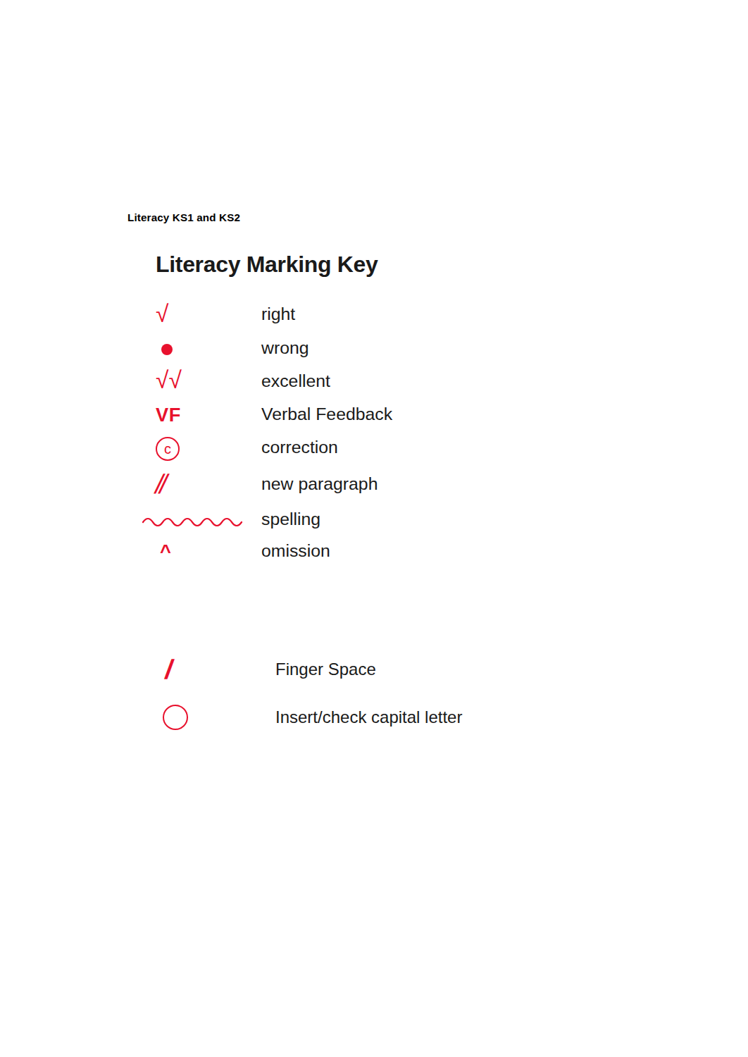Literacy KS1 and KS2
Literacy Marking Key
| √ | right |
| | wrong |
| √√ | excellent |
| VF | Verbal Feedback |
| c | correction |
| // | new paragraph |
| | spelling |
| ^ | omission |
| / | Finger Space |
| | Insert/check capital letter |